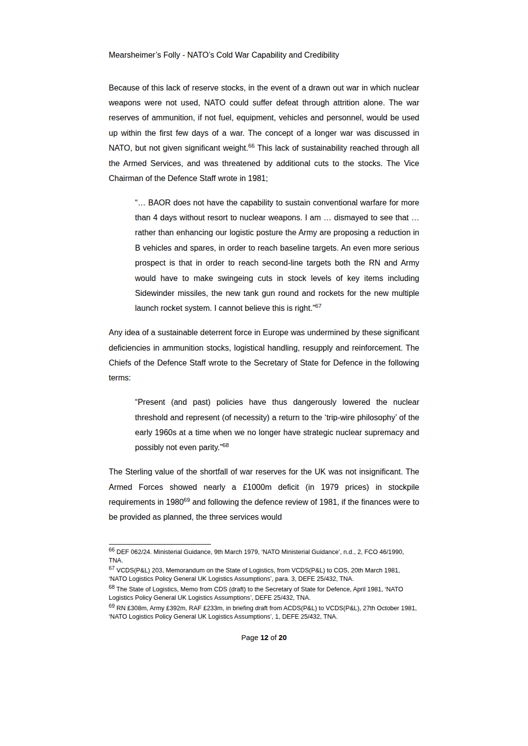Mearsheimer’s Folly - NATO’s Cold War Capability and Credibility
Because of this lack of reserve stocks, in the event of a drawn out war in which nuclear weapons were not used, NATO could suffer defeat through attrition alone. The war reserves of ammunition, if not fuel, equipment, vehicles and personnel, would be used up within the first few days of a war. The concept of a longer war was discussed in NATO, but not given significant weight.66 This lack of sustainability reached through all the Armed Services, and was threatened by additional cuts to the stocks. The Vice Chairman of the Defence Staff wrote in 1981;
“… BAOR does not have the capability to sustain conventional warfare for more than 4 days without resort to nuclear weapons. I am … dismayed to see that … rather than enhancing our logistic posture the Army are proposing a reduction in B vehicles and spares, in order to reach baseline targets. An even more serious prospect is that in order to reach second-line targets both the RN and Army would have to make swingeing cuts in stock levels of key items including Sidewinder missiles, the new tank gun round and rockets for the new multiple launch rocket system. I cannot believe this is right.”67
Any idea of a sustainable deterrent force in Europe was undermined by these significant deficiencies in ammunition stocks, logistical handling, resupply and reinforcement. The Chiefs of the Defence Staff wrote to the Secretary of State for Defence in the following terms:
“Present (and past) policies have thus dangerously lowered the nuclear threshold and represent (of necessity) a return to the ‘trip-wire philosophy’ of the early 1960s at a time when we no longer have strategic nuclear supremacy and possibly not even parity.”68
The Sterling value of the shortfall of war reserves for the UK was not insignificant. The Armed Forces showed nearly a £1000m deficit (in 1979 prices) in stockpile requirements in 198069 and following the defence review of 1981, if the finances were to be provided as planned, the three services would
66 DEF 062/24. Ministerial Guidance, 9th March 1979, ‘NATO Ministerial Guidance’, n.d., 2, FCO 46/1990, TNA.
67 VCDS(P&L) 203, Memorandum on the State of Logistics, from VCDS(P&L) to COS, 20th March 1981, ‘NATO Logistics Policy General UK Logistics Assumptions’, para. 3, DEFE 25/432, TNA.
68 The State of Logistics, Memo from CDS (draft) to the Secretary of State for Defence, April 1981, ‘NATO Logistics Policy General UK Logistics Assumptions’, DEFE 25/432, TNA.
69 RN £308m, Army £392m, RAF £233m, in briefing draft from ACDS(P&L) to VCDS(P&L), 27th October 1981, ‘NATO Logistics Policy General UK Logistics Assumptions’, 1, DEFE 25/432, TNA.
Page 12 of 20